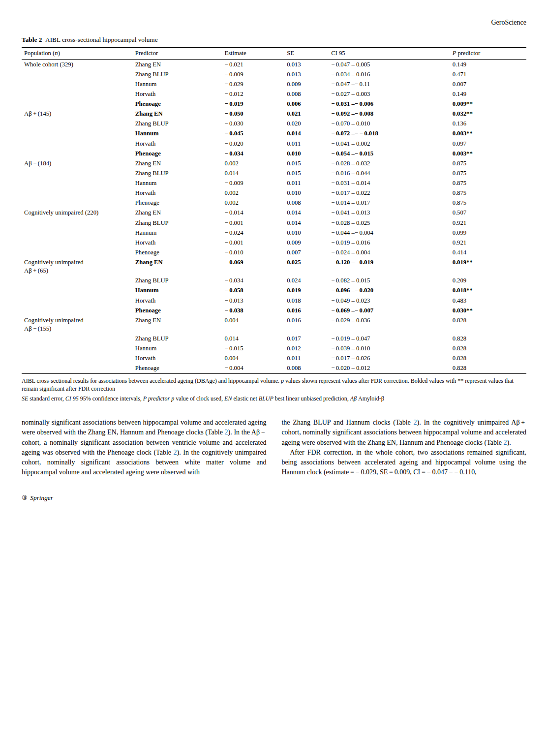GeroScience
Table 2 AIBL cross-sectional hippocampal volume
| Population ( n ) | Predictor | Estimate | SE | CI 95 | P predictor |
| --- | --- | --- | --- | --- | --- |
| Whole cohort (329) | Zhang EN | − 0.021 | 0.013 | − 0.047 – 0.005 | 0.149 |
| | Zhang BLUP | − 0.009 | 0.013 | − 0.034 – 0.016 | 0.471 |
| | Hannum | − 0.029 | 0.009 | − 0.047 –− 0.11 | 0.007 |
| | Horvath | − 0.012 | 0.008 | − 0.027 – 0.003 | 0.149 |
| | Phenoage | − 0.019 | 0.006 | − 0.031 –− 0.006 | 0.009** |
| Aβ + (145) | Zhang EN | − 0.050 | 0.021 | − 0.092 –− 0.008 | 0.032** |
| | Zhang BLUP | − 0.030 | 0.020 | − 0.070 – 0.010 | 0.136 |
| | Hannum | − 0.045 | 0.014 | − 0.072 –− − 0.018 | 0.003** |
| | Horvath | − 0.020 | 0.011 | − 0.041 – 0.002 | 0.097 |
| | Phenoage | − 0.034 | 0.010 | − 0.054 –− 0.015 | 0.003** |
| Aβ − (184) | Zhang EN | 0.002 | 0.015 | − 0.028 – 0.032 | 0.875 |
| | Zhang BLUP | 0.014 | 0.015 | − 0.016 – 0.044 | 0.875 |
| | Hannum | − 0.009 | 0.011 | − 0.031 – 0.014 | 0.875 |
| | Horvath | 0.002 | 0.010 | − 0.017 – 0.022 | 0.875 |
| | Phenoage | 0.002 | 0.008 | − 0.014 – 0.017 | 0.875 |
| Cognitively unimpaired (220) | Zhang EN | − 0.014 | 0.014 | − 0.041 – 0.013 | 0.507 |
| | Zhang BLUP | − 0.001 | 0.014 | − 0.028 – 0.025 | 0.921 |
| | Hannum | − 0.024 | 0.010 | − 0.044 –− 0.004 | 0.099 |
| | Horvath | − 0.001 | 0.009 | − 0.019 – 0.016 | 0.921 |
| | Phenoage | − 0.010 | 0.007 | − 0.024 – 0.004 | 0.414 |
| Cognitively unimpaired Aβ + (65) | Zhang EN | − 0.069 | 0.025 | − 0.120 –− 0.019 | 0.019** |
| | Zhang BLUP | − 0.034 | 0.024 | − 0.082 – 0.015 | 0.209 |
| | Hannum | − 0.058 | 0.019 | − 0.096 –− 0.020 | 0.018** |
| | Horvath | − 0.013 | 0.018 | − 0.049 – 0.023 | 0.483 |
| | Phenoage | − 0.038 | 0.016 | − 0.069 –− 0.007 | 0.030** |
| Cognitively unimpaired Aβ − (155) | Zhang EN | 0.004 | 0.016 | − 0.029 – 0.036 | 0.828 |
| | Zhang BLUP | 0.014 | 0.017 | − 0.019 – 0.047 | 0.828 |
| | Hannum | − 0.015 | 0.012 | − 0.039 – 0.010 | 0.828 |
| | Horvath | 0.004 | 0.011 | − 0.017 – 0.026 | 0.828 |
| | Phenoage | − 0.004 | 0.008 | − 0.020 – 0.012 | 0.828 |
AIBL cross-sectional results for associations between accelerated ageing (DBAge) and hippocampal volume. p values shown represent values after FDR correction. Bolded values with ** represent values that remain significant after FDR correction
SE standard error, CI 95 95% confidence intervals, P predictor p value of clock used, EN elastic net BLUP best linear unbiased prediction, Aβ Amyloid-β
nominally significant associations between hippocampal volume and accelerated ageing were observed with the Zhang EN, Hannum and Phenoage clocks (Table 2). In the Aβ − cohort, a nominally significant association between ventricle volume and accelerated ageing was observed with the Phenoage clock (Table 2). In the cognitively unimpaired cohort, nominally significant associations between white matter volume and hippocampal volume and accelerated ageing were observed with
the Zhang BLUP and Hannum clocks (Table 2). In the cognitively unimpaired Aβ + cohort, nominally significant associations between hippocampal volume and accelerated ageing were observed with the Zhang EN, Hannum and Phenoage clocks (Table 2).
After FDR correction, in the whole cohort, two associations remained significant, being associations between accelerated ageing and hippocampal volume using the Hannum clock (estimate = − 0.029, SE = 0.009, CI = − 0.047 − − 0.110,
③ Springer